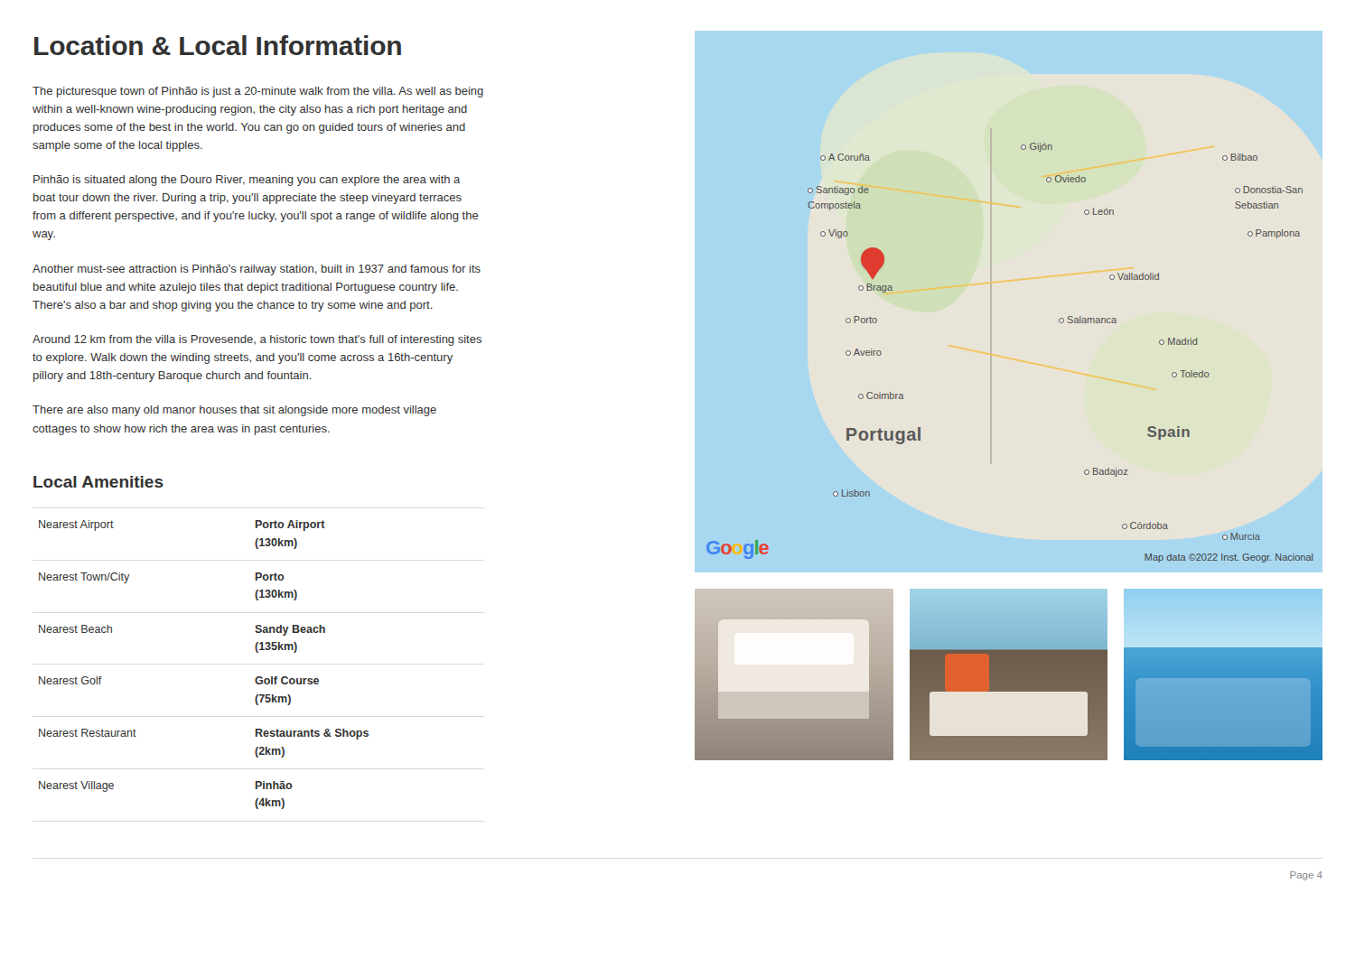Location & Local Information
The picturesque town of Pinhão is just a 20-minute walk from the villa. As well as being within a well-known wine-producing region, the city also has a rich port heritage and produces some of the best in the world. You can go on guided tours of wineries and sample some of the local tipples.
Pinhão is situated along the Douro River, meaning you can explore the area with a boat tour down the river. During a trip, you'll appreciate the steep vineyard terraces from a different perspective, and if you're lucky, you'll spot a range of wildlife along the way.
Another must-see attraction is Pinhão's railway station, built in 1937 and famous for its beautiful blue and white azulejo tiles that depict traditional Portuguese country life. There's also a bar and shop giving you the chance to try some wine and port.
Around 12 km from the villa is Provesende, a historic town that's full of interesting sites to explore. Walk down the winding streets, and you'll come across a 16th-century pillory and 18th-century Baroque church and fountain.
There are also many old manor houses that sit alongside more modest village cottages to show how rich the area was in past centuries.
Local Amenities
| Nearest Airport | Porto Airport (130km) |
| Nearest Town/City | Porto (130km) |
| Nearest Beach | Sandy Beach (135km) |
| Nearest Golf | Golf Course (75km) |
| Nearest Restaurant | Restaurants & Shops (2km) |
| Nearest Village | Pinhão (4km) |
A Coruña
Santiago de
Compostela
Vigo
Braga
Porto
Aveiro
Coimbra
Lisbon
Gijón
Oviedo
León
Valladolid
Salamanca
Madrid
Toledo
Badajoz
Córdoba
Murcia
Bilbao
Donostia-San
Sebastian
Pamplona
Portugal
Spain
Google
Map data ©2022 Inst. Geogr. Nacional
Page 4